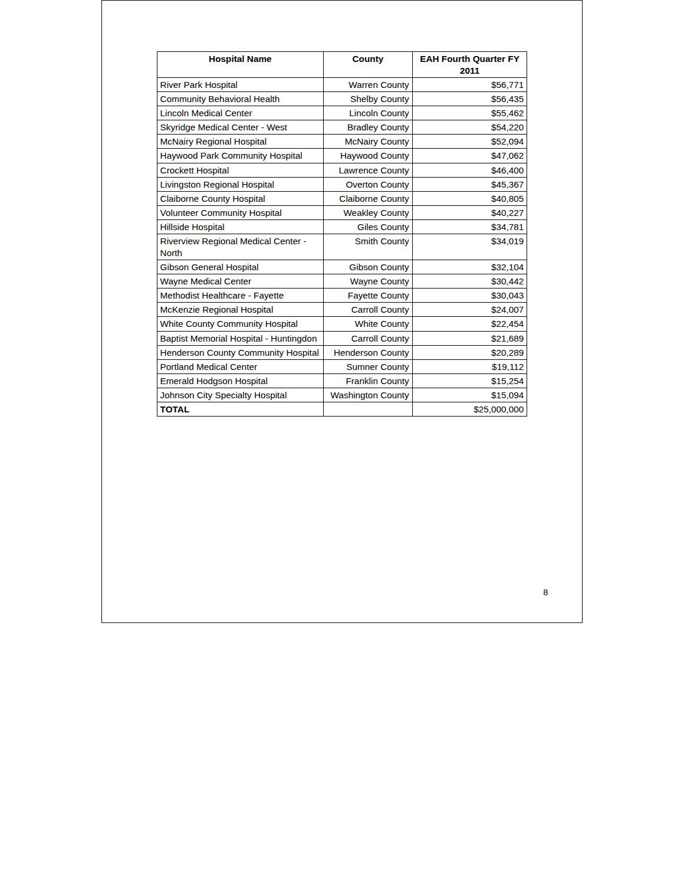| Hospital Name | County | EAH Fourth Quarter FY 2011 |
| --- | --- | --- |
| River Park Hospital | Warren County | $56,771 |
| Community Behavioral Health | Shelby County | $56,435 |
| Lincoln Medical Center | Lincoln County | $55,462 |
| Skyridge Medical Center - West | Bradley County | $54,220 |
| McNairy Regional Hospital | McNairy County | $52,094 |
| Haywood Park Community Hospital | Haywood County | $47,062 |
| Crockett Hospital | Lawrence County | $46,400 |
| Livingston Regional Hospital | Overton County | $45,367 |
| Claiborne County Hospital | Claiborne County | $40,805 |
| Volunteer Community Hospital | Weakley County | $40,227 |
| Hillside Hospital | Giles County | $34,781 |
| Riverview Regional Medical Center - North | Smith County | $34,019 |
| Gibson General Hospital | Gibson County | $32,104 |
| Wayne Medical Center | Wayne County | $30,442 |
| Methodist Healthcare - Fayette | Fayette County | $30,043 |
| McKenzie Regional Hospital | Carroll County | $24,007 |
| White County Community Hospital | White County | $22,454 |
| Baptist Memorial Hospital - Huntingdon | Carroll County | $21,689 |
| Henderson County Community Hospital | Henderson County | $20,289 |
| Portland Medical Center | Sumner County | $19,112 |
| Emerald Hodgson Hospital | Franklin County | $15,254 |
| Johnson City Specialty Hospital | Washington County | $15,094 |
| TOTAL | | $25,000,000 |
8